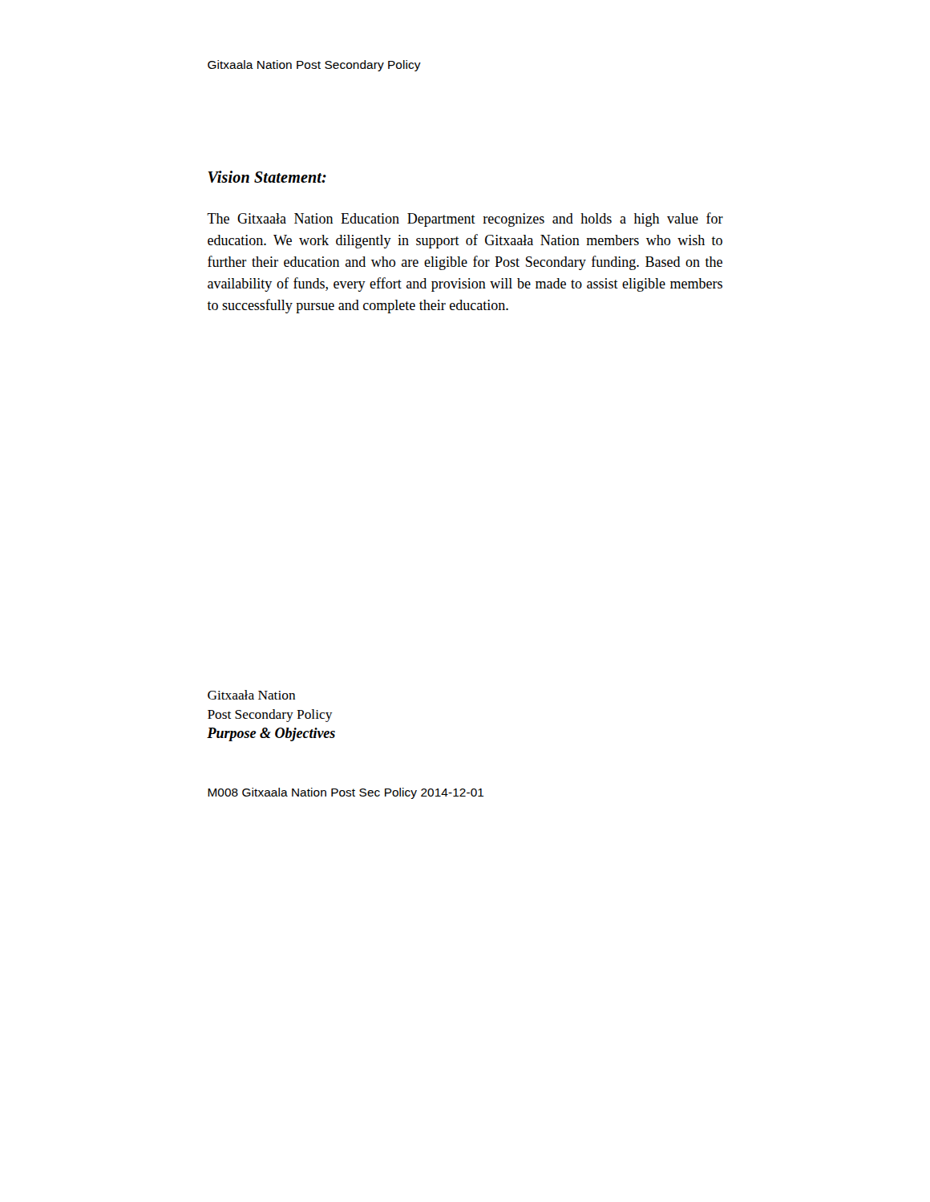Gitxaala Nation Post Secondary Policy
Vision Statement:
The Gitxaała Nation Education Department recognizes and holds a high value for education. We work diligently in support of Gitxaała Nation members who wish to further their education and who are eligible for Post Secondary funding. Based on the availability of funds, every effort and provision will be made to assist eligible members to successfully pursue and complete their education.
Gitxaała Nation
Post Secondary Policy
Purpose & Objectives
M008 Gitxaala Nation Post Sec Policy 2014-12-01